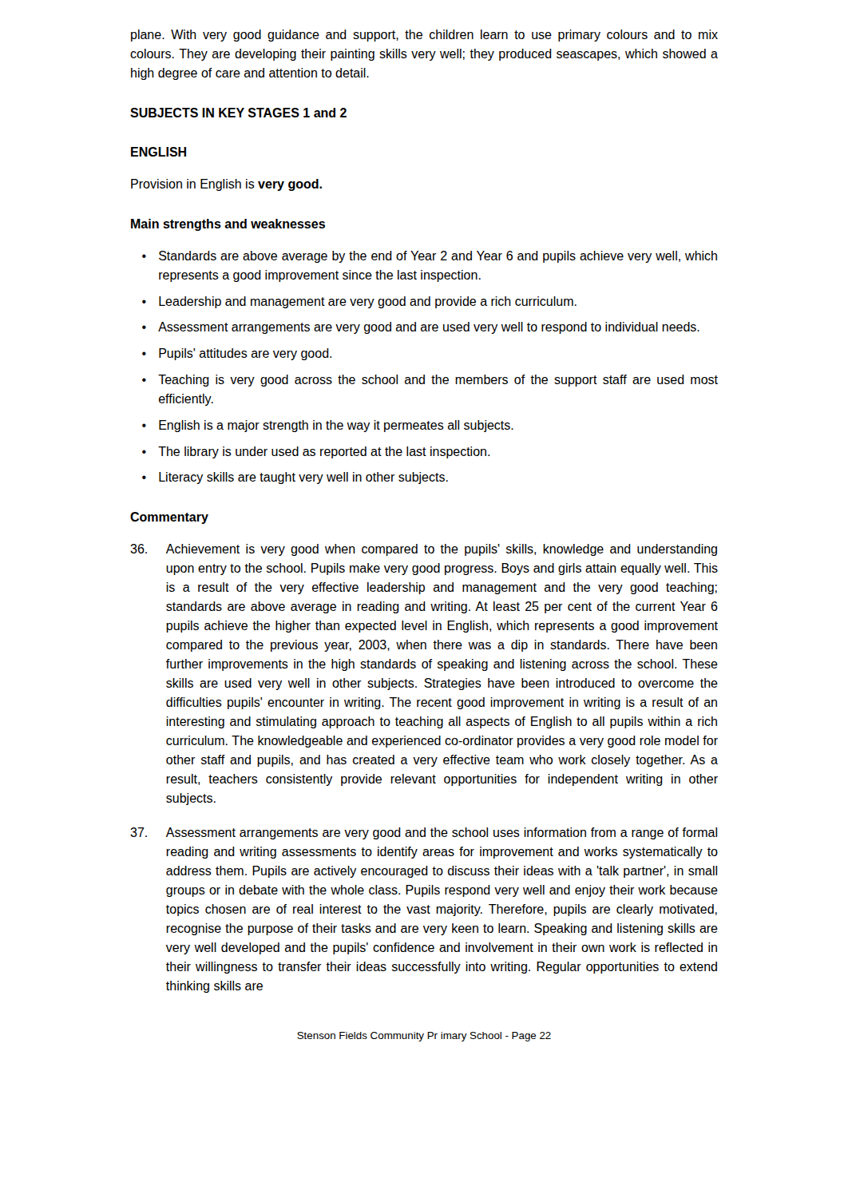plane. With very good guidance and support, the children learn to use primary colours and to mix colours. They are developing their painting skills very well; they produced seascapes, which showed a high degree of care and attention to detail.
SUBJECTS IN KEY STAGES 1 and 2
ENGLISH
Provision in English is very good.
Main strengths and weaknesses
Standards are above average by the end of Year 2 and Year 6 and pupils achieve very well, which represents a good improvement since the last inspection.
Leadership and management are very good and provide a rich curriculum.
Assessment arrangements are very good and are used very well to respond to individual needs.
Pupils' attitudes are very good.
Teaching is very good across the school and the members of the support staff are used most efficiently.
English is a major strength in the way it permeates all subjects.
The library is under used as reported at the last inspection.
Literacy skills are taught very well in other subjects.
Commentary
Achievement is very good when compared to the pupils' skills, knowledge and understanding upon entry to the school. Pupils make very good progress. Boys and girls attain equally well. This is a result of the very effective leadership and management and the very good teaching; standards are above average in reading and writing. At least 25 per cent of the current Year 6 pupils achieve the higher than expected level in English, which represents a good improvement compared to the previous year, 2003, when there was a dip in standards. There have been further improvements in the high standards of speaking and listening across the school. These skills are used very well in other subjects. Strategies have been introduced to overcome the difficulties pupils' encounter in writing. The recent good improvement in writing is a result of an interesting and stimulating approach to teaching all aspects of English to all pupils within a rich curriculum. The knowledgeable and experienced co-ordinator provides a very good role model for other staff and pupils, and has created a very effective team who work closely together. As a result, teachers consistently provide relevant opportunities for independent writing in other subjects.
Assessment arrangements are very good and the school uses information from a range of formal reading and writing assessments to identify areas for improvement and works systematically to address them. Pupils are actively encouraged to discuss their ideas with a 'talk partner', in small groups or in debate with the whole class. Pupils respond very well and enjoy their work because topics chosen are of real interest to the vast majority. Therefore, pupils are clearly motivated, recognise the purpose of their tasks and are very keen to learn. Speaking and listening skills are very well developed and the pupils' confidence and involvement in their own work is reflected in their willingness to transfer their ideas successfully into writing. Regular opportunities to extend thinking skills are
Stenson Fields Community Pr imary School - Page 22